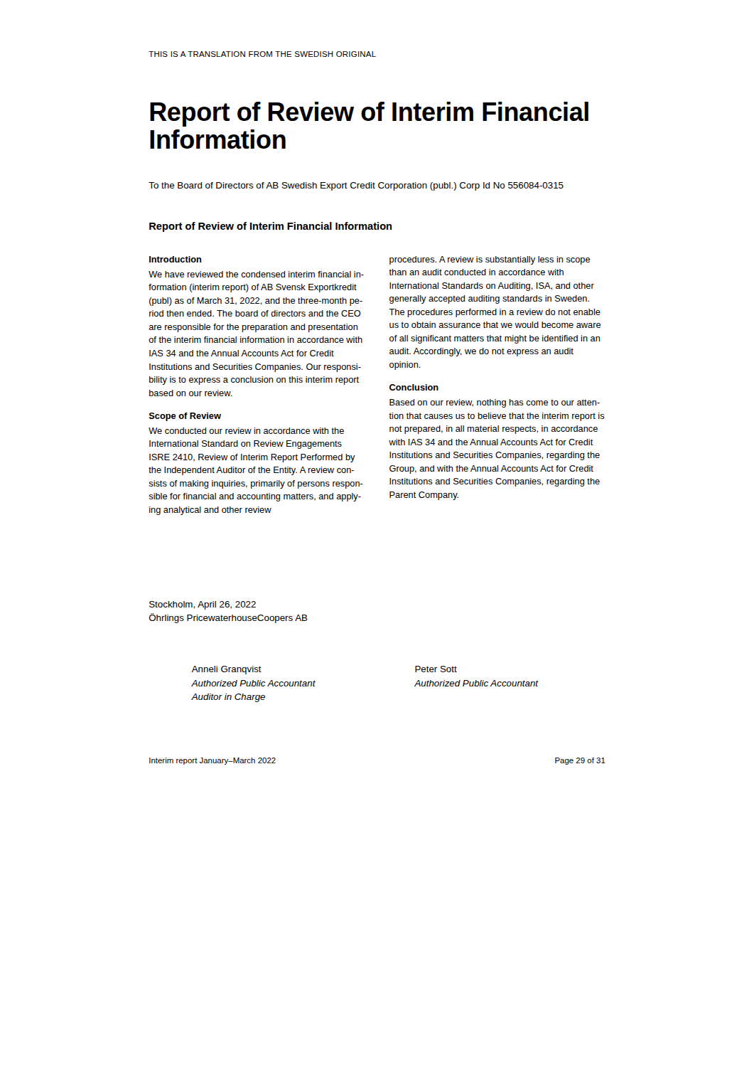THIS IS A TRANSLATION FROM THE SWEDISH ORIGINAL
Report of Review of Interim Financial Information
To the Board of Directors of AB Swedish Export Credit Corporation (publ.) Corp Id No 556084-0315
Report of Review of Interim Financial Information
Introduction
We have reviewed the condensed interim financial information (interim report) of AB Svensk Exportkredit (publ) as of March 31, 2022, and the three-month period then ended. The board of directors and the CEO are responsible for the preparation and presentation of the interim financial information in accordance with IAS 34 and the Annual Accounts Act for Credit Institutions and Securities Companies. Our responsibility is to express a conclusion on this interim report based on our review.
Scope of Review
We conducted our review in accordance with the International Standard on Review Engagements ISRE 2410, Review of Interim Report Performed by the Independent Auditor of the Entity. A review consists of making inquiries, primarily of persons responsible for financial and accounting matters, and applying analytical and other review
procedures. A review is substantially less in scope than an audit conducted in accordance with International Standards on Auditing, ISA, and other generally accepted auditing standards in Sweden. The procedures performed in a review do not enable us to obtain assurance that we would become aware of all significant matters that might be identified in an audit. Accordingly, we do not express an audit opinion.
Conclusion
Based on our review, nothing has come to our attention that causes us to believe that the interim report is not prepared, in all material respects, in accordance with IAS 34 and the Annual Accounts Act for Credit Institutions and Securities Companies, regarding the Group, and with the Annual Accounts Act for Credit Institutions and Securities Companies, regarding the Parent Company.
Stockholm, April 26, 2022
Öhrlings PricewaterhouseCoopers AB
Anneli Granqvist
Authorized Public Accountant
Auditor in Charge
Peter Sott
Authorized Public Accountant
Interim report January–March 2022 Page 29 of 31